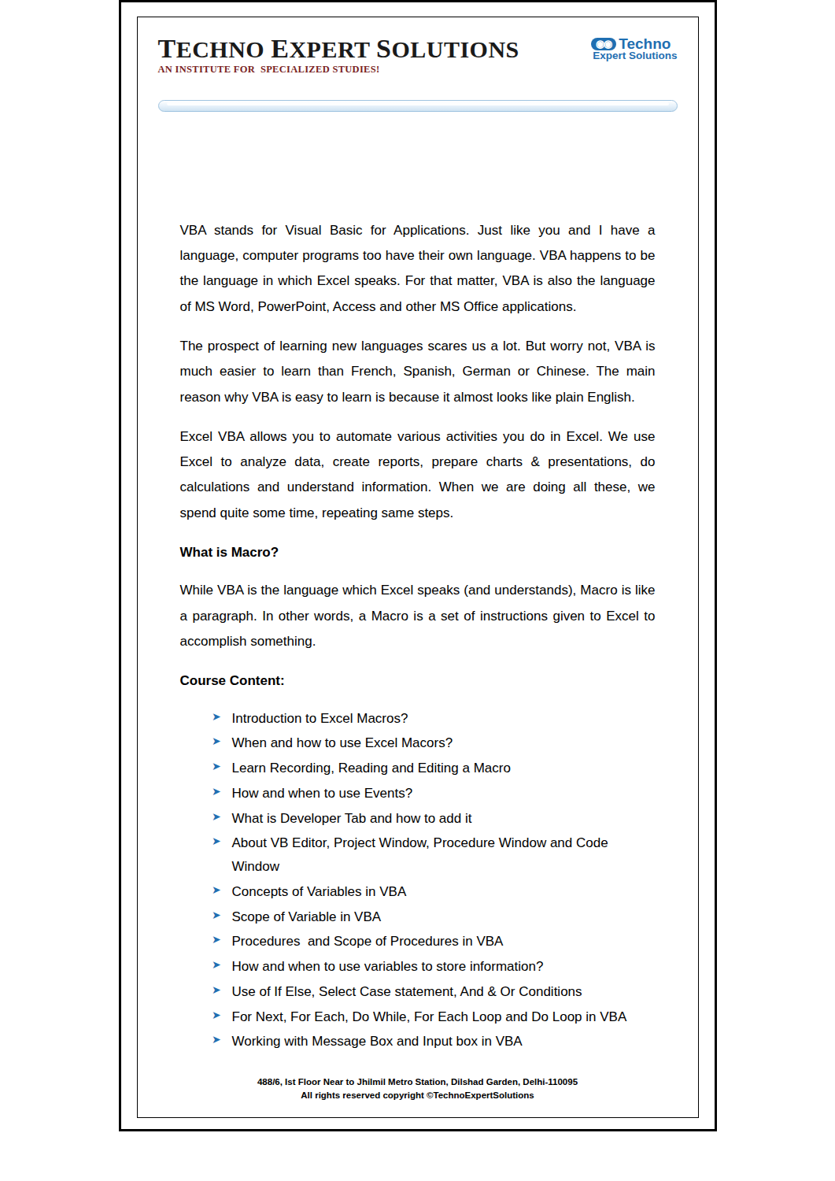Techno Expert Solutions
An Institute for Specialized Studies!
◉◉Techno Expert Solutions
VBA stands for Visual Basic for Applications. Just like you and I have a language, computer programs too have their own language. VBA happens to be the language in which Excel speaks. For that matter, VBA is also the language of MS Word, PowerPoint, Access and other MS Office applications.
The prospect of learning new languages scares us a lot. But worry not, VBA is much easier to learn than French, Spanish, German or Chinese. The main reason why VBA is easy to learn is because it almost looks like plain English.
Excel VBA allows you to automate various activities you do in Excel. We use Excel to analyze data, create reports, prepare charts & presentations, do calculations and understand information. When we are doing all these, we spend quite some time, repeating same steps.
What is Macro?
While VBA is the language which Excel speaks (and understands), Macro is like a paragraph. In other words, a Macro is a set of instructions given to Excel to accomplish something.
Course Content:
Introduction to Excel Macros?
When and how to use Excel Macors?
Learn Recording, Reading and Editing a Macro
How and when to use Events?
What is Developer Tab and how to add it
About VB Editor, Project Window, Procedure Window and Code Window
Concepts of Variables in VBA
Scope of Variable in VBA
Procedures and Scope of Procedures in VBA
How and when to use variables to store information?
Use of If Else, Select Case statement, And & Or Conditions
For Next, For Each, Do While, For Each Loop and Do Loop in VBA
Working with Message Box and Input box in VBA
488/6, Ist Floor Near to Jhilmil Metro Station, Dilshad Garden, Delhi-110095
All rights reserved copyright ©TechnoExpertSolutions